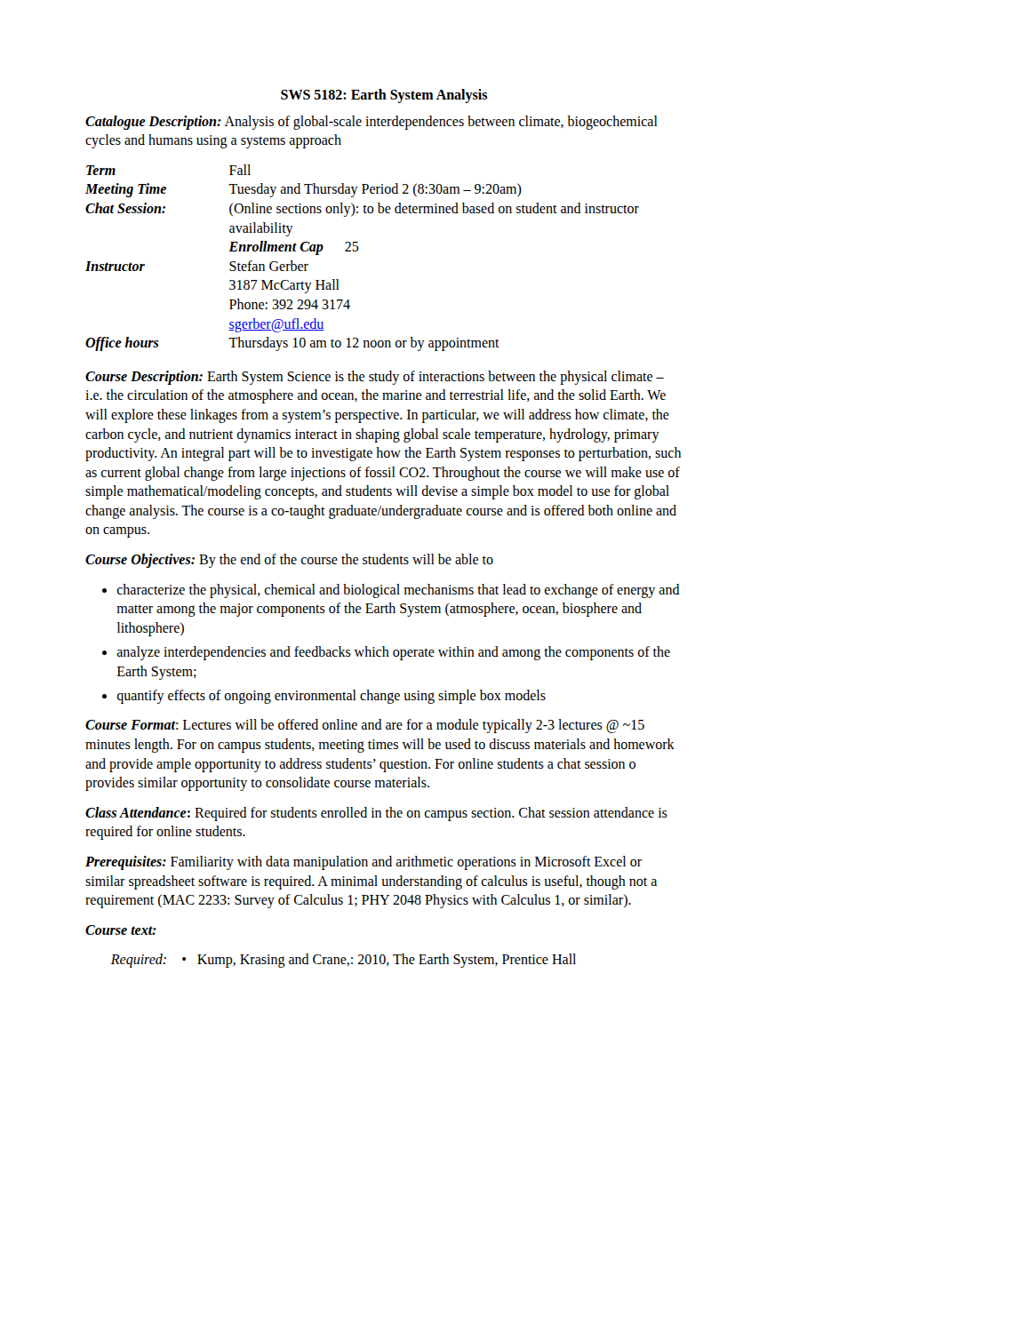SWS 5182: Earth System Analysis
Catalogue Description: Analysis of global-scale interdependences between climate, biogeochemical cycles and humans using a systems approach
| Term | Fall |
| Meeting Time | Tuesday and Thursday Period 2 (8:30am – 9:20am) |
| Chat Session: | (Online sections only): to be determined based on student and instructor availability |
| | Enrollment Cap 25 |
| Instructor | Stefan Gerber |
| | 3187 McCarty Hall |
| | Phone: 392 294 3174 |
| | sgerber@ufl.edu |
| Office hours | Thursdays 10 am to 12 noon or by appointment |
Course Description: Earth System Science is the study of interactions between the physical climate – i.e. the circulation of the atmosphere and ocean, the marine and terrestrial life, and the solid Earth. We will explore these linkages from a system’s perspective. In particular, we will address how climate, the carbon cycle, and nutrient dynamics interact in shaping global scale temperature, hydrology, primary productivity. An integral part will be to investigate how the Earth System responses to perturbation, such as current global change from large injections of fossil CO2. Throughout the course we will make use of simple mathematical/modeling concepts, and students will devise a simple box model to use for global change analysis. The course is a co-taught graduate/undergraduate course and is offered both online and on campus.
Course Objectives: By the end of the course the students will be able to
characterize the physical, chemical and biological mechanisms that lead to exchange of energy and matter among the major components of the Earth System (atmosphere, ocean, biosphere and lithosphere)
analyze interdependencies and feedbacks which operate within and among the components of the Earth System;
quantify effects of ongoing environmental change using simple box models
Course Format: Lectures will be offered online and are for a module typically 2-3 lectures @ ~15 minutes length. For on campus students, meeting times will be used to discuss materials and homework and provide ample opportunity to address students’ question. For online students a chat session o provides similar opportunity to consolidate course materials.
Class Attendance: Required for students enrolled in the on campus section. Chat session attendance is required for online students.
Prerequisites: Familiarity with data manipulation and arithmetic operations in Microsoft Excel or similar spreadsheet software is required. A minimal understanding of calculus is useful, though not a requirement (MAC 2233: Survey of Calculus 1; PHY 2048 Physics with Calculus 1, or similar).
Course text:
Required: • Kump, Krasing and Crane,: 2010, The Earth System, Prentice Hall